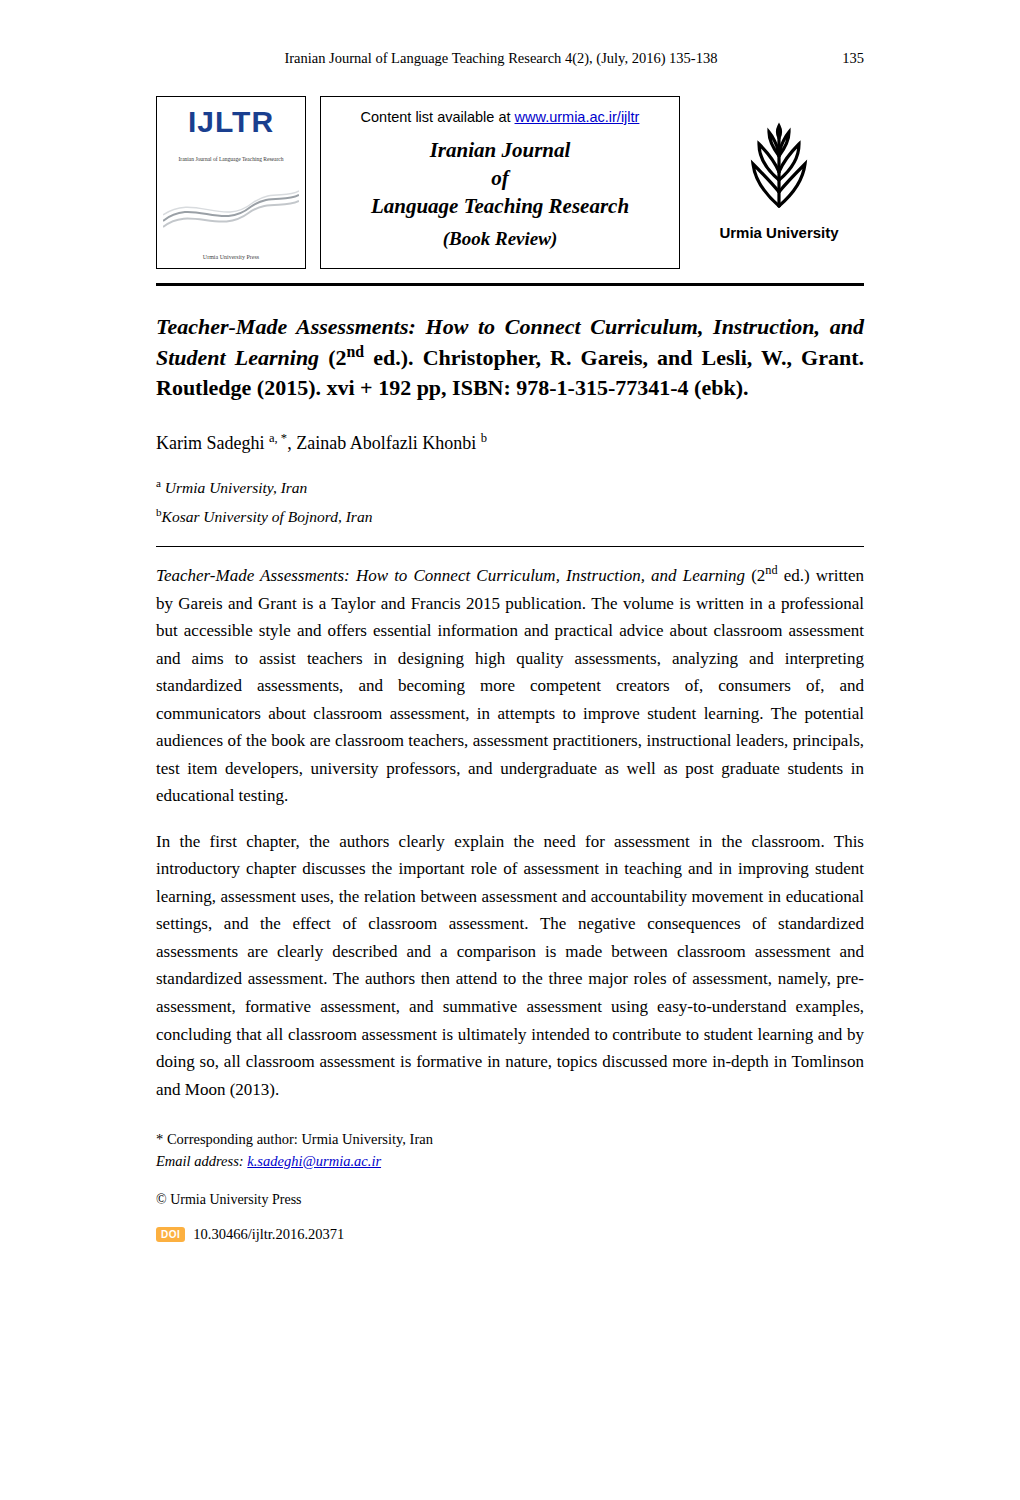Iranian Journal of Language Teaching Research 4(2), (July, 2016) 135-138 135
IJLTR
Iranian Journal of Language Teaching Research
Urmia University Press
Content list available at www.urmia.ac.ir/ijltr
Iranian Journal
of
Language Teaching Research
(Book Review)
Urmia University
Teacher-Made Assessments: How to Connect Curriculum, Instruction, and Student Learning (2nd ed.). Christopher, R. Gareis, and Lesli, W., Grant. Routledge (2015). xvi + 192 pp, ISBN: 978-1-315-77341-4 (ebk).
Karim Sadeghi a, *, Zainab Abolfazli Khonbi b
a Urmia University, Iran
b Kosar University of Bojnord, Iran
Teacher-Made Assessments: How to Connect Curriculum, Instruction, and Learning (2nd ed.) written by Gareis and Grant is a Taylor and Francis 2015 publication. The volume is written in a professional but accessible style and offers essential information and practical advice about classroom assessment and aims to assist teachers in designing high quality assessments, analyzing and interpreting standardized assessments, and becoming more competent creators of, consumers of, and communicators about classroom assessment, in attempts to improve student learning. The potential audiences of the book are classroom teachers, assessment practitioners, instructional leaders, principals, test item developers, university professors, and undergraduate as well as post graduate students in educational testing.
In the first chapter, the authors clearly explain the need for assessment in the classroom. This introductory chapter discusses the important role of assessment in teaching and in improving student learning, assessment uses, the relation between assessment and accountability movement in educational settings, and the effect of classroom assessment. The negative consequences of standardized assessments are clearly described and a comparison is made between classroom assessment and standardized assessment. The authors then attend to the three major roles of assessment, namely, pre-assessment, formative assessment, and summative assessment using easy-to-understand examples, concluding that all classroom assessment is ultimately intended to contribute to student learning and by doing so, all classroom assessment is formative in nature, topics discussed more in-depth in Tomlinson and Moon (2013).
* Corresponding author: Urmia University, Iran
Email address: k.sadeghi@urmia.ac.ir
© Urmia University Press
DOI 10.30466/ijltr.2016.20371